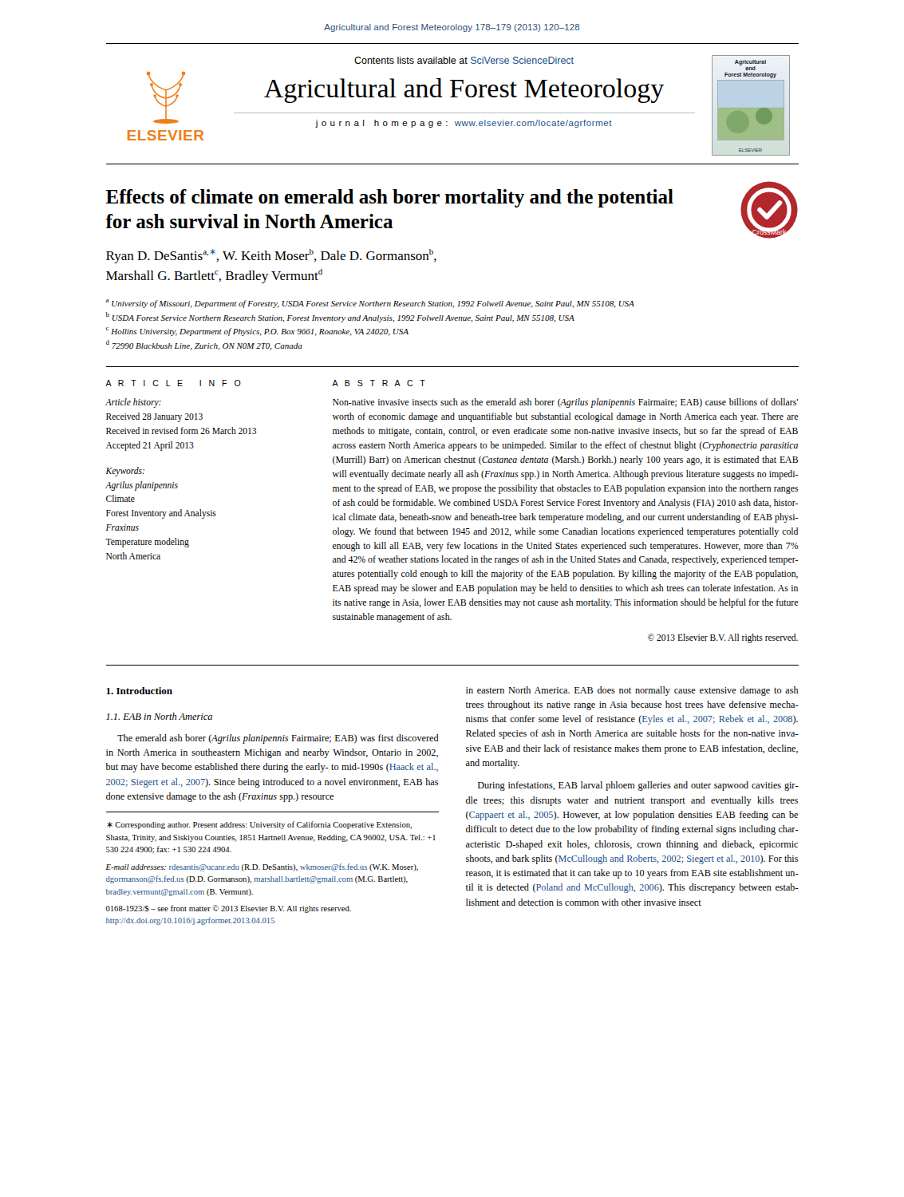Agricultural and Forest Meteorology 178–179 (2013) 120–128
ELSEVIER
Contents lists available at SciVerse ScienceDirect
Agricultural and Forest Meteorology
j o u r n a l h o m e p a g e : www.elsevier.com/locate/agrformet
Agricultural
and
Forest Meteorology
ELSEVIER
CrossMark
Effects of climate on emerald ash borer mortality and the potential for ash survival in North America
Ryan D. DeSantisa,∗, W. Keith Moserb, Dale D. Gormansonb,
Marshall G. Bartlettc, Bradley Vermuntd
a University of Missouri, Department of Forestry, USDA Forest Service Northern Research Station, 1992 Folwell Avenue, Saint Paul, MN 55108, USA
b USDA Forest Service Northern Research Station, Forest Inventory and Analysis, 1992 Folwell Avenue, Saint Paul, MN 55108, USA
c Hollins University, Department of Physics, P.O. Box 9661, Roanoke, VA 24020, USA
d 72990 Blackbush Line, Zurich, ON N0M 2T0, Canada
A R T I C L E I N F O
Article history:
Received 28 January 2013
Received in revised form 26 March 2013
Accepted 21 April 2013
Keywords:
Agrilus planipennis
Climate
Forest Inventory and Analysis
Fraxinus
Temperature modeling
North America
A B S T R A C T
Non-native invasive insects such as the emerald ash borer (Agrilus planipennis Fairmaire; EAB) cause billions of dollars' worth of economic damage and unquantifiable but substantial ecological damage in North America each year. There are methods to mitigate, contain, control, or even eradicate some non-native invasive insects, but so far the spread of EAB across eastern North America appears to be unimpeded. Similar to the effect of chestnut blight (Cryphonectria parasitica (Murrill) Barr) on American chestnut (Castanea dentata (Marsh.) Borkh.) nearly 100 years ago, it is estimated that EAB will eventually decimate nearly all ash (Fraxinus spp.) in North America. Although previous literature suggests no impediment to the spread of EAB, we propose the possibility that obstacles to EAB population expansion into the northern ranges of ash could be formidable. We combined USDA Forest Service Forest Inventory and Analysis (FIA) 2010 ash data, historical climate data, beneath-snow and beneath-tree bark temperature modeling, and our current understanding of EAB physiology. We found that between 1945 and 2012, while some Canadian locations experienced temperatures potentially cold enough to kill all EAB, very few locations in the United States experienced such temperatures. However, more than 7% and 42% of weather stations located in the ranges of ash in the United States and Canada, respectively, experienced temperatures potentially cold enough to kill the majority of the EAB population. By killing the majority of the EAB population, EAB spread may be slower and EAB population may be held to densities to which ash trees can tolerate infestation. As in its native range in Asia, lower EAB densities may not cause ash mortality. This information should be helpful for the future sustainable management of ash.
© 2013 Elsevier B.V. All rights reserved.
1. Introduction
1.1. EAB in North America
The emerald ash borer (Agrilus planipennis Fairmaire; EAB) was first discovered in North America in southeastern Michigan and nearby Windsor, Ontario in 2002, but may have become established there during the early- to mid-1990s (Haack et al., 2002; Siegert et al., 2007). Since being introduced to a novel environment, EAB has done extensive damage to the ash (Fraxinus spp.) resource
∗ Corresponding author. Present address: University of California Cooperative Extension, Shasta, Trinity, and Siskiyou Counties, 1851 Hartnell Avenue, Redding, CA 96002, USA. Tel.: +1 530 224 4900; fax: +1 530 224 4904.
E-mail addresses: rdesantis@ucanr.edu (R.D. DeSantis), wkmoser@fs.fed.us (W.K. Moser), dgormanson@fs.fed.us (D.D. Gormanson), marshall.bartlett@gmail.com (M.G. Bartlett), bradley.vermunt@gmail.com (B. Vermunt).
0168-1923/$ – see front matter © 2013 Elsevier B.V. All rights reserved.
http://dx.doi.org/10.1016/j.agrformet.2013.04.015
in eastern North America. EAB does not normally cause extensive damage to ash trees throughout its native range in Asia because host trees have defensive mechanisms that confer some level of resistance (Eyles et al., 2007; Rebek et al., 2008). Related species of ash in North America are suitable hosts for the non-native invasive EAB and their lack of resistance makes them prone to EAB infestation, decline, and mortality.
During infestations, EAB larval phloem galleries and outer sapwood cavities girdle trees; this disrupts water and nutrient transport and eventually kills trees (Cappaert et al., 2005). However, at low population densities EAB feeding can be difficult to detect due to the low probability of finding external signs including characteristic D-shaped exit holes, chlorosis, crown thinning and dieback, epicormic shoots, and bark splits (McCullough and Roberts, 2002; Siegert et al., 2010). For this reason, it is estimated that it can take up to 10 years from EAB site establishment until it is detected (Poland and McCullough, 2006). This discrepancy between establishment and detection is common with other invasive insect